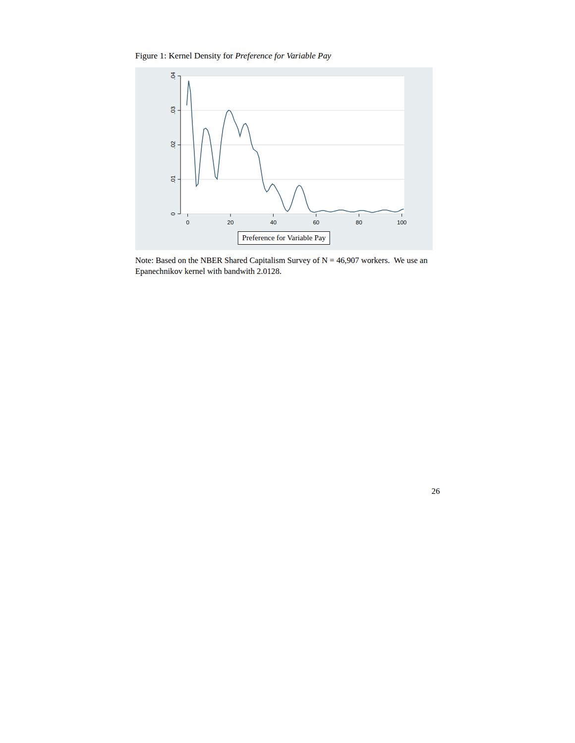Figure 1: Kernel Density for Preference for Variable Pay
.04 .03 .02 .01 0 0 20 40 60 80 100
Preference for Variable Pay
Note: Based on the NBER Shared Capitalism Survey of N = 46,907 workers. We use an Epanechnikov kernel with bandwith 2.0128.
26